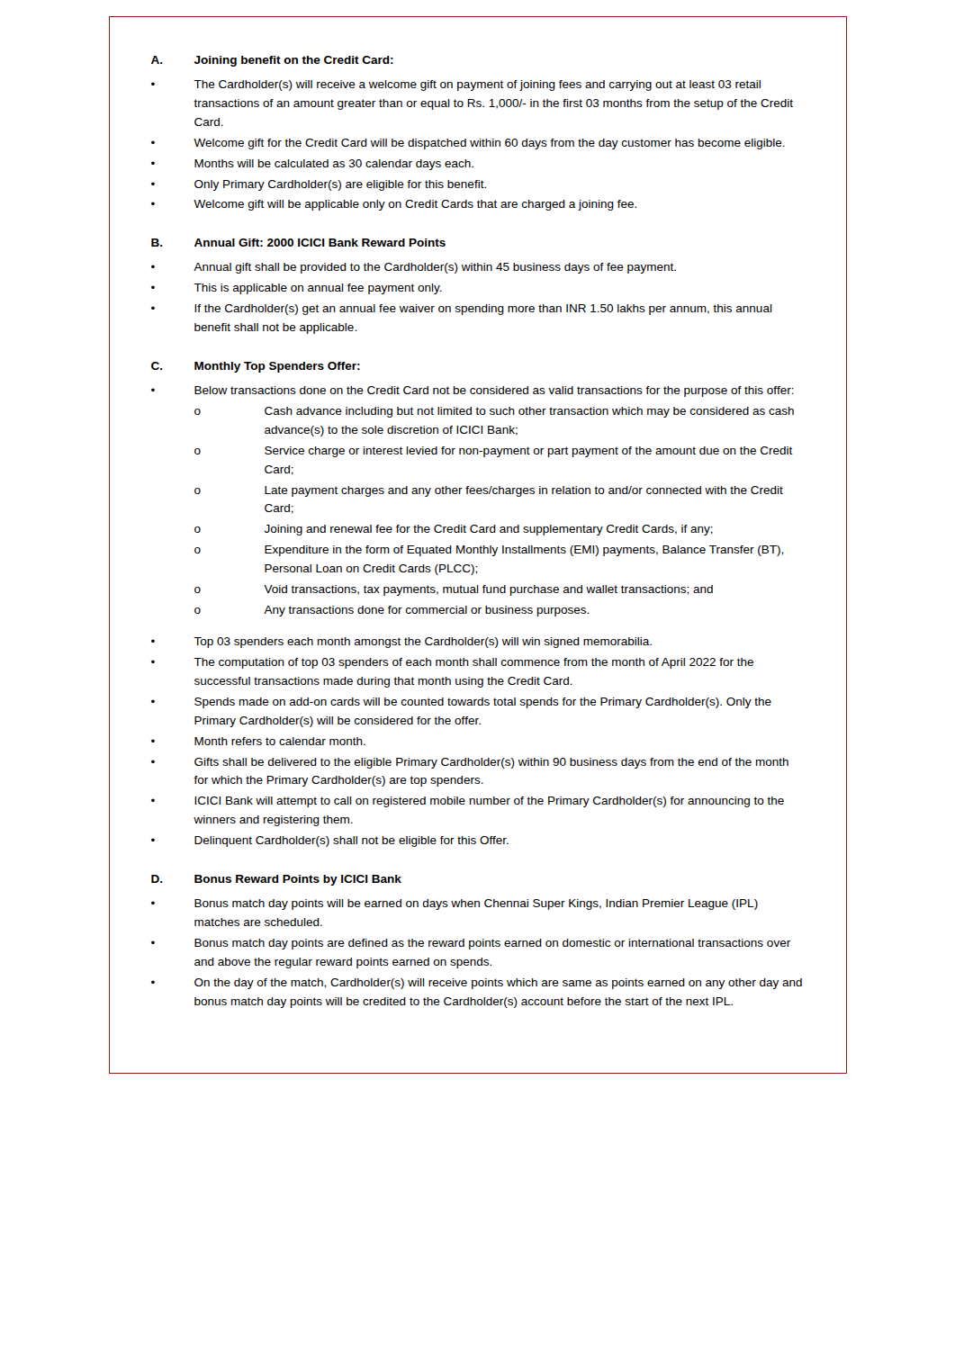A. Joining benefit on the Credit Card:
• The Cardholder(s) will receive a welcome gift on payment of joining fees and carrying out at least 03 retail transactions of an amount greater than or equal to Rs. 1,000/- in the first 03 months from the setup of the Credit Card.
• Welcome gift for the Credit Card will be dispatched within 60 days from the day customer has become eligible.
• Months will be calculated as 30 calendar days each.
• Only Primary Cardholder(s) are eligible for this benefit.
• Welcome gift will be applicable only on Credit Cards that are charged a joining fee.
B. Annual Gift: 2000 ICICI Bank Reward Points
• Annual gift shall be provided to the Cardholder(s) within 45 business days of fee payment.
• This is applicable on annual fee payment only.
• If the Cardholder(s) get an annual fee waiver on spending more than INR 1.50 lakhs per annum, this annual benefit shall not be applicable.
C. Monthly Top Spenders Offer:
• Below transactions done on the Credit Card not be considered as valid transactions for the purpose of this offer:
o Cash advance including but not limited to such other transaction which may be considered as cash advance(s) to the sole discretion of ICICI Bank;
o Service charge or interest levied for non-payment or part payment of the amount due on the Credit Card;
o Late payment charges and any other fees/charges in relation to and/or connected with the Credit Card;
o Joining and renewal fee for the Credit Card and supplementary Credit Cards, if any;
o Expenditure in the form of Equated Monthly Installments (EMI) payments, Balance Transfer (BT), Personal Loan on Credit Cards (PLCC);
o Void transactions, tax payments, mutual fund purchase and wallet transactions; and
o Any transactions done for commercial or business purposes.
• Top 03 spenders each month amongst the Cardholder(s) will win signed memorabilia.
• The computation of top 03 spenders of each month shall commence from the month of April 2022 for the successful transactions made during that month using the Credit Card.
• Spends made on add-on cards will be counted towards total spends for the Primary Cardholder(s). Only the Primary Cardholder(s) will be considered for the offer.
• Month refers to calendar month.
• Gifts shall be delivered to the eligible Primary Cardholder(s) within 90 business days from the end of the month for which the Primary Cardholder(s) are top spenders.
• ICICI Bank will attempt to call on registered mobile number of the Primary Cardholder(s) for announcing to the winners and registering them.
• Delinquent Cardholder(s) shall not be eligible for this Offer.
D. Bonus Reward Points by ICICI Bank
• Bonus match day points will be earned on days when Chennai Super Kings, Indian Premier League (IPL) matches are scheduled.
• Bonus match day points are defined as the reward points earned on domestic or international transactions over and above the regular reward points earned on spends.
• On the day of the match, Cardholder(s) will receive points which are same as points earned on any other day and bonus match day points will be credited to the Cardholder(s) account before the start of the next IPL.